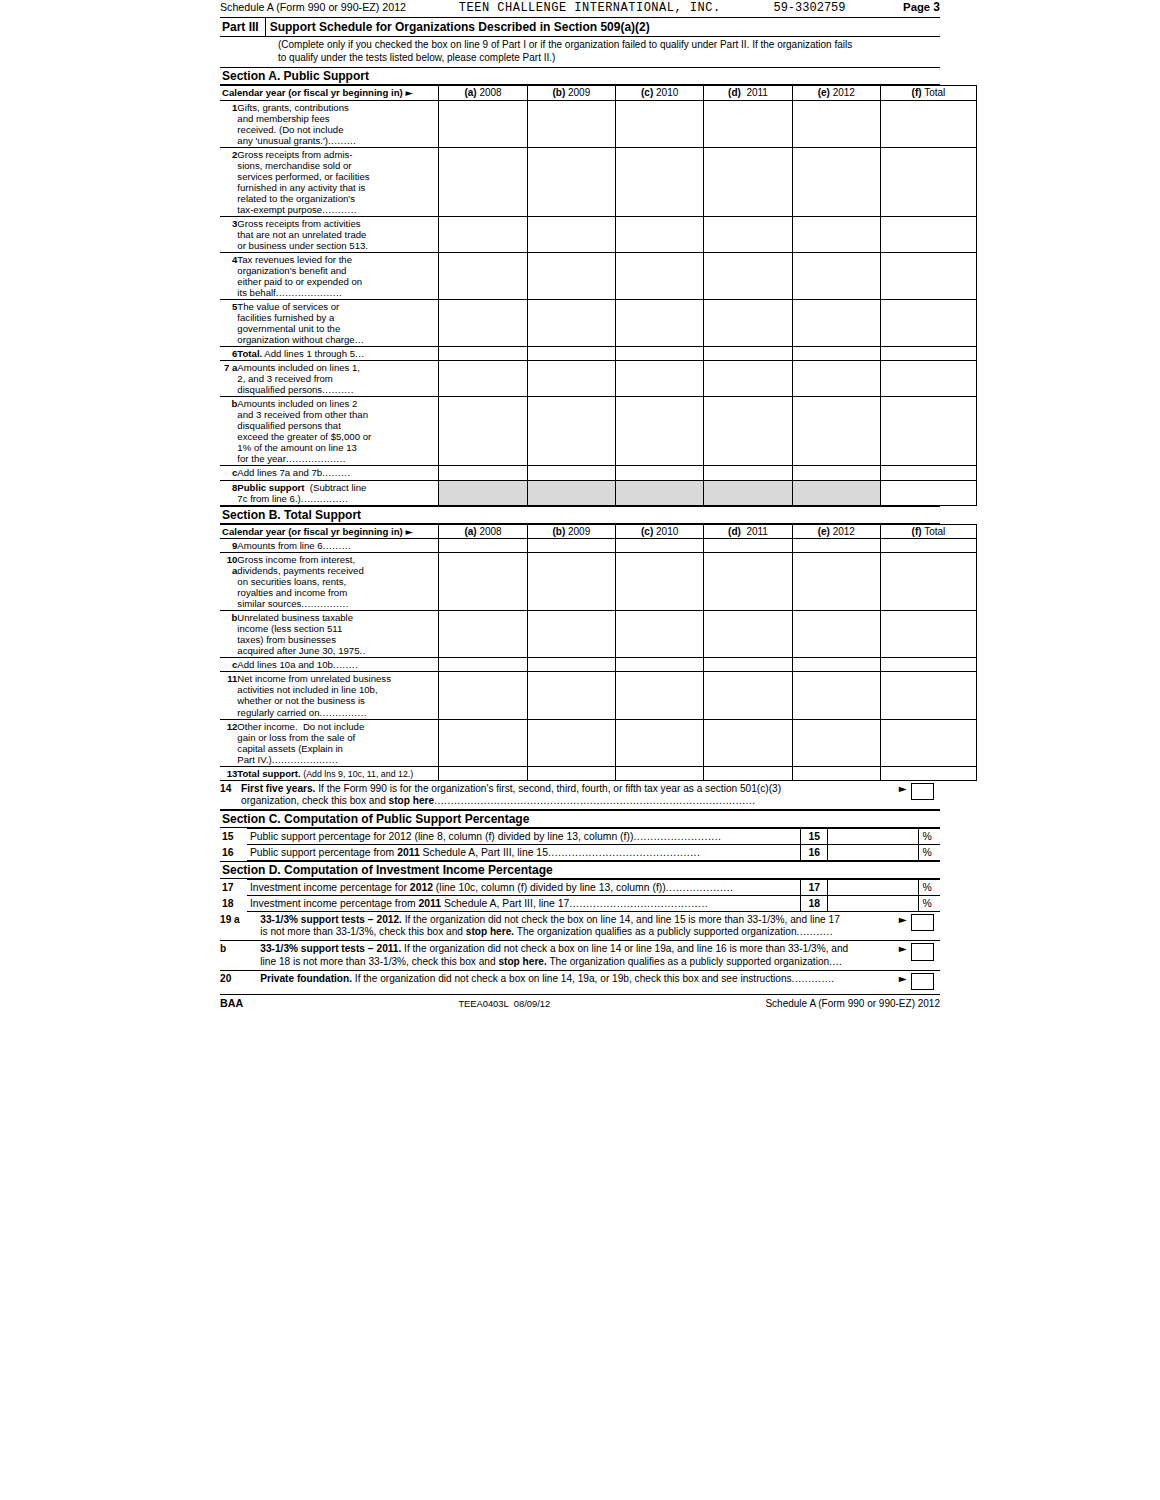Schedule A (Form 990 or 990-EZ) 2012
TEEN CHALLENGE INTERNATIONAL, INC.
59-3302759
Page 3
Part III
Support Schedule for Organizations Described in Section 509(a)(2)
(Complete only if you checked the box on line 9 of Part I or if the organization failed to qualify under Part II. If the organization fails to qualify under the tests listed below, please complete Part II.)
Section A. Public Support
| Calendar year (or fiscal yr beginning in) ► | (a) 2008 | (b) 2009 | (c) 2010 | (d) 2011 | (e) 2012 | (f) Total |
| 1 Gifts, grants, contributions and membership fees received. (Do not include any 'unusual grants.') ......... | | | | | | |
| 2 Gross receipts from admis- sions, merchandise sold or services performed, or facilities furnished in any activity that is related to the organization's tax-exempt purpose ........... | | | | | | |
| 3 Gross receipts from activities that are not an unrelated trade or business under section 513. | | | | | | |
| 4 Tax revenues levied for the organization's benefit and either paid to or expended on its behalf ..................... | | | | | | |
| 5 The value of services or facilities furnished by a governmental unit to the organization without charge ... | | | | | | |
| 6 Total. Add lines 1 through 5 ... | | | | | | |
| 7 a Amounts included on lines 1, 2, and 3 received from disqualified persons .......... | | | | | | |
| b Amounts included on lines 2 and 3 received from other than disqualified persons that exceed the greater of $5,000 or 1% of the amount on line 13 for the year ................... | | | | | | |
| c Add lines 7a and 7b ......... | | | | | | |
| 8 Public support (Subtract line 7c from line 6.) ............... | | | | | | |
Section B. Total Support
| Calendar year (or fiscal yr beginning in) ► | (a) 2008 | (b) 2009 | (c) 2010 | (d) 2011 | (e) 2012 | (f) Total |
| 9 Amounts from line 6 ......... | | | | | | |
| 10 a Gross income from interest, dividends, payments received on securities loans, rents, royalties and income from similar sources ............... | | | | | | |
| b Unrelated business taxable income (less section 511 taxes) from businesses acquired after June 30, 1975 .. | | | | | | |
| c Add lines 10a and 10b ........ | | | | | | |
| 11 Net income from unrelated business activities not included in line 10b, whether or not the business is regularly carried on ............... | | | | | | |
| 12 Other income. Do not include gain or loss from the sale of capital assets (Explain in Part IV.) ..................... | | | | | | |
| 13 Total support. (Add lns 9, 10c, 11, and 12.) | | | | | | |
14
First five years. If the Form 990 is for the organization's first, second, third, fourth, or fifth tax year as a section 501(c)(3)
organization, check this box and stop here.................................................................................................
►
Section C. Computation of Public Support Percentage
| 15 | Public support percentage for 2012 (line 8, column (f) divided by line 13, column (f)) .......................... | 15 | | % |
| 16 | Public support percentage from 2011 Schedule A, Part III, line 15 ............................................. | 16 | | % |
Section D. Computation of Investment Income Percentage
| 17 | Investment income percentage for 2012 (line 10c, column (f) divided by line 13, column (f)) .................... | 17 | | % |
| 18 | Investment income percentage from 2011 Schedule A, Part III, line 17 ......................................... | 18 | | % |
19 a
33-1/3% support tests − 2012. If the organization did not check the box on line 14, and line 15 is more than 33-1/3%, and line 17
is not more than 33-1/3%, check this box and stop here. The organization qualifies as a publicly supported organization...........
►
b
33-1/3% support tests − 2011. If the organization did not check a box on line 14 or line 19a, and line 16 is more than 33-1/3%, and
line 18 is not more than 33-1/3%, check this box and stop here. The organization qualifies as a publicly supported organization....
►
20
Private foundation. If the organization did not check a box on line 14, 19a, or 19b, check this box and see instructions.............
►
BAA
TEEA0403L 08/09/12
Schedule A (Form 990 or 990-EZ) 2012